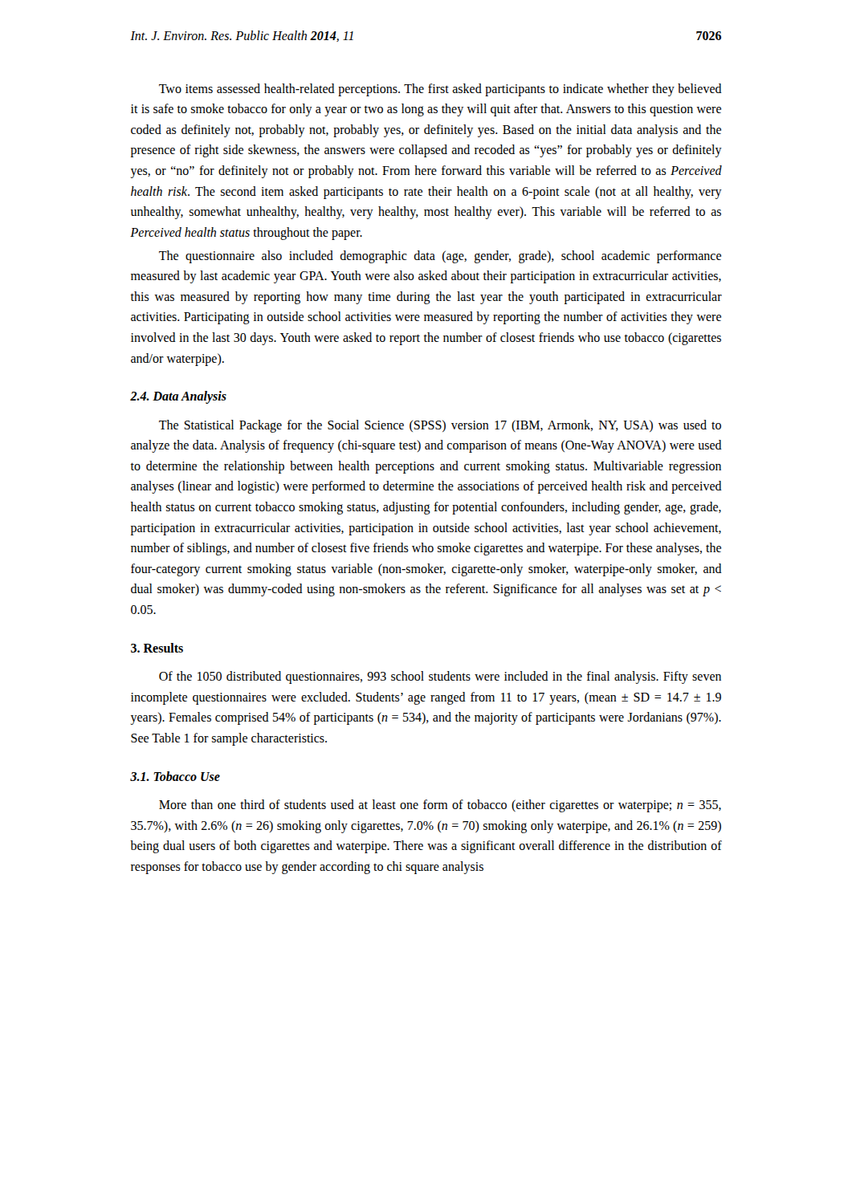Int. J. Environ. Res. Public Health 2014, 11 7026
Two items assessed health-related perceptions. The first asked participants to indicate whether they believed it is safe to smoke tobacco for only a year or two as long as they will quit after that. Answers to this question were coded as definitely not, probably not, probably yes, or definitely yes. Based on the initial data analysis and the presence of right side skewness, the answers were collapsed and recoded as “yes” for probably yes or definitely yes, or “no” for definitely not or probably not. From here forward this variable will be referred to as Perceived health risk. The second item asked participants to rate their health on a 6-point scale (not at all healthy, very unhealthy, somewhat unhealthy, healthy, very healthy, most healthy ever). This variable will be referred to as Perceived health status throughout the paper.
The questionnaire also included demographic data (age, gender, grade), school academic performance measured by last academic year GPA. Youth were also asked about their participation in extracurricular activities, this was measured by reporting how many time during the last year the youth participated in extracurricular activities. Participating in outside school activities were measured by reporting the number of activities they were involved in the last 30 days. Youth were asked to report the number of closest friends who use tobacco (cigarettes and/or waterpipe).
2.4. Data Analysis
The Statistical Package for the Social Science (SPSS) version 17 (IBM, Armonk, NY, USA) was used to analyze the data. Analysis of frequency (chi-square test) and comparison of means (One-Way ANOVA) were used to determine the relationship between health perceptions and current smoking status. Multivariable regression analyses (linear and logistic) were performed to determine the associations of perceived health risk and perceived health status on current tobacco smoking status, adjusting for potential confounders, including gender, age, grade, participation in extracurricular activities, participation in outside school activities, last year school achievement, number of siblings, and number of closest five friends who smoke cigarettes and waterpipe. For these analyses, the four-category current smoking status variable (non-smoker, cigarette-only smoker, waterpipe-only smoker, and dual smoker) was dummy-coded using non-smokers as the referent. Significance for all analyses was set at p < 0.05.
3. Results
Of the 1050 distributed questionnaires, 993 school students were included in the final analysis. Fifty seven incomplete questionnaires were excluded. Students’ age ranged from 11 to 17 years, (mean ± SD = 14.7 ± 1.9 years). Females comprised 54% of participants (n = 534), and the majority of participants were Jordanians (97%). See Table 1 for sample characteristics.
3.1. Tobacco Use
More than one third of students used at least one form of tobacco (either cigarettes or waterpipe; n = 355, 35.7%), with 2.6% (n = 26) smoking only cigarettes, 7.0% (n = 70) smoking only waterpipe, and 26.1% (n = 259) being dual users of both cigarettes and waterpipe. There was a significant overall difference in the distribution of responses for tobacco use by gender according to chi square analysis